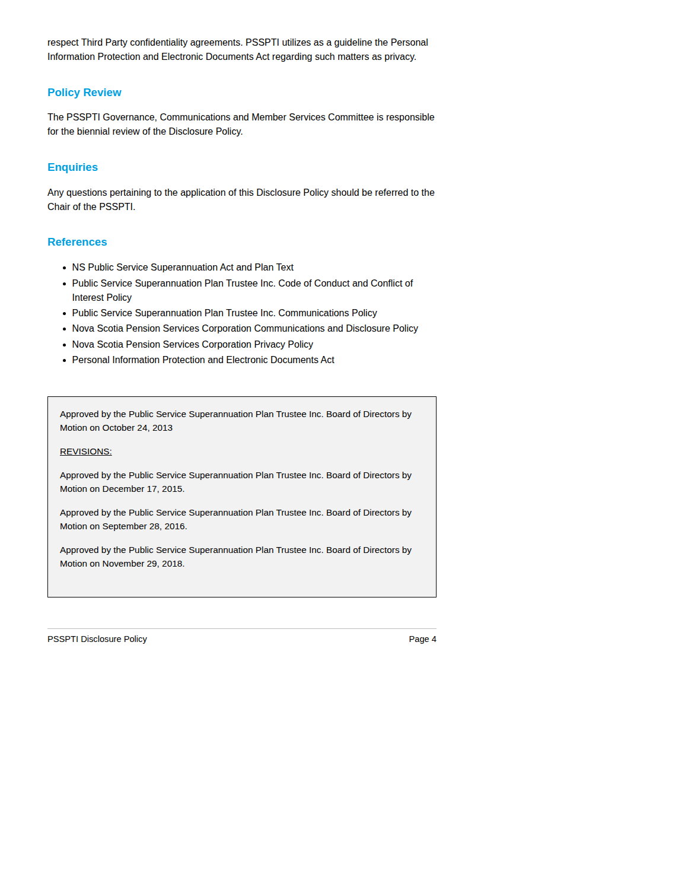respect Third Party confidentiality agreements. PSSPTI utilizes as a guideline the Personal Information Protection and Electronic Documents Act regarding such matters as privacy.
Policy Review
The PSSPTI Governance, Communications and Member Services Committee is responsible for the biennial review of the Disclosure Policy.
Enquiries
Any questions pertaining to the application of this Disclosure Policy should be referred to the Chair of the PSSPTI.
References
NS Public Service Superannuation Act and Plan Text
Public Service Superannuation Plan Trustee Inc. Code of Conduct and Conflict of Interest Policy
Public Service Superannuation Plan Trustee Inc. Communications Policy
Nova Scotia Pension Services Corporation Communications and Disclosure Policy
Nova Scotia Pension Services Corporation Privacy Policy
Personal Information Protection and Electronic Documents Act
Approved by the Public Service Superannuation Plan Trustee Inc. Board of Directors by Motion on October 24, 2013
REVISIONS:
Approved by the Public Service Superannuation Plan Trustee Inc. Board of Directors by Motion on December 17, 2015.
Approved by the Public Service Superannuation Plan Trustee Inc. Board of Directors by Motion on September 28, 2016.
Approved by the Public Service Superannuation Plan Trustee Inc. Board of Directors by Motion on November 29, 2018.
PSSPTI Disclosure Policy Page 4